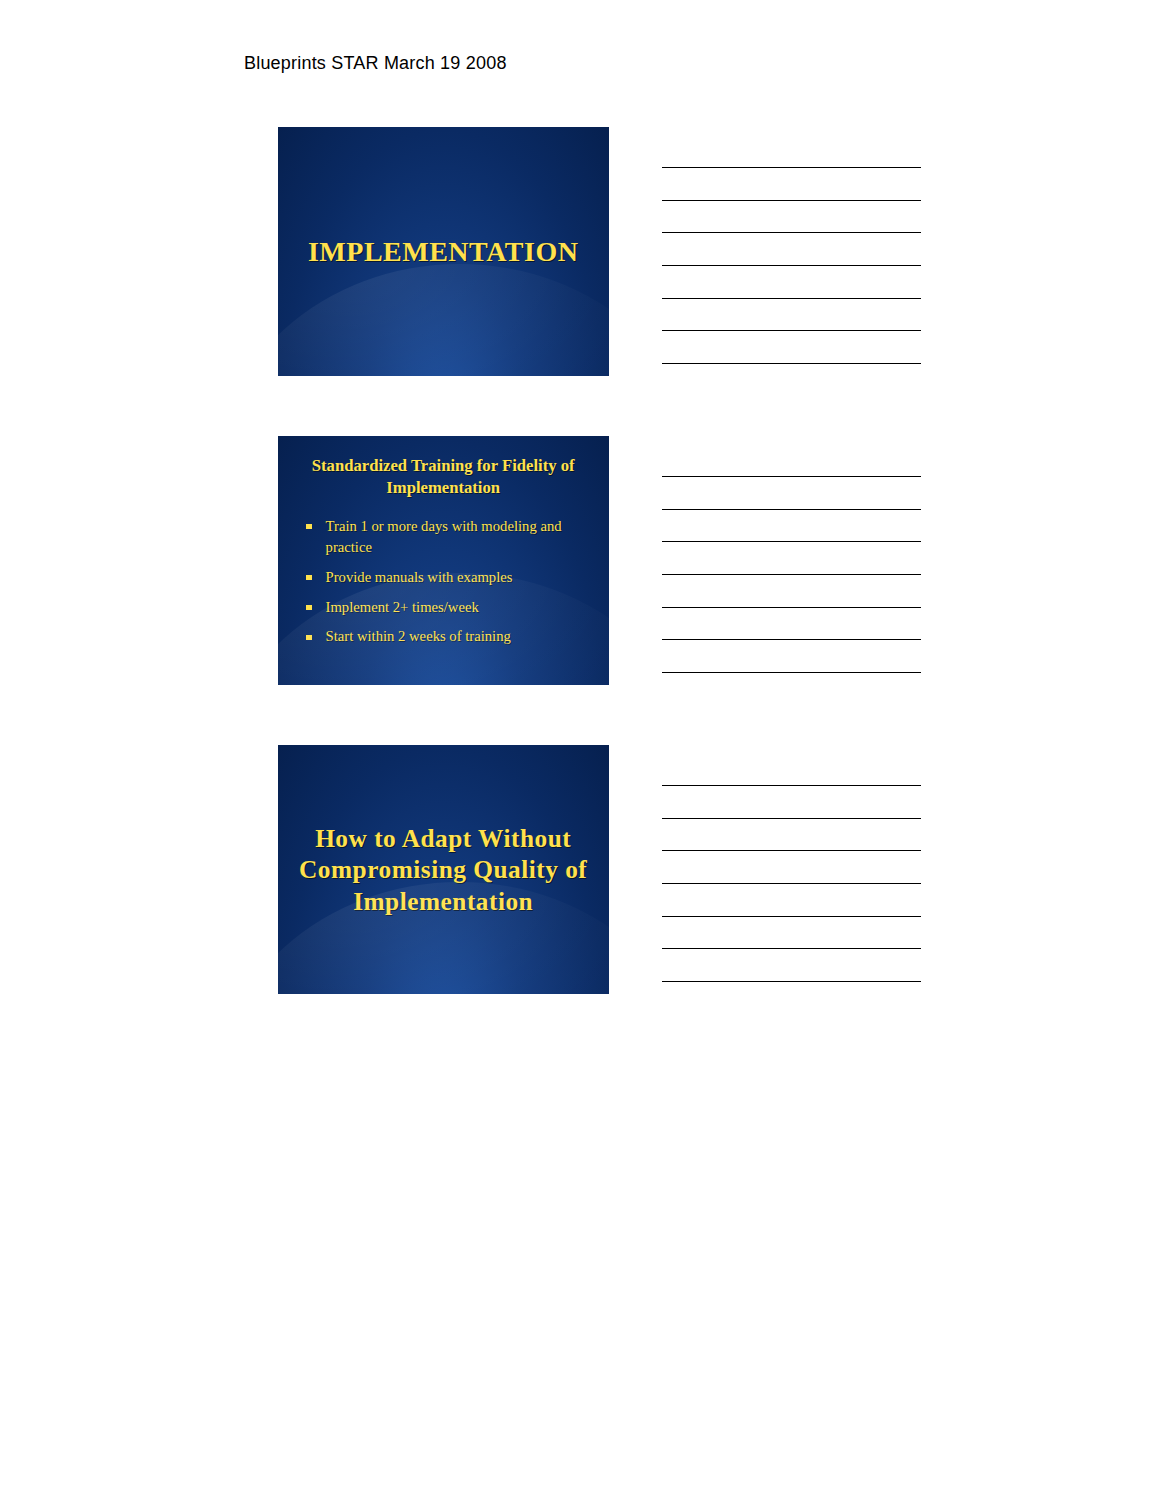Blueprints STAR March 19 2008
IMPLEMENTATION
Standardized Training for Fidelity of Implementation
Train 1 or more days with modeling and practice
Provide manuals with examples
Implement 2+ times/week
Start within 2 weeks of training
How to Adapt Without Compromising Quality of Implementation